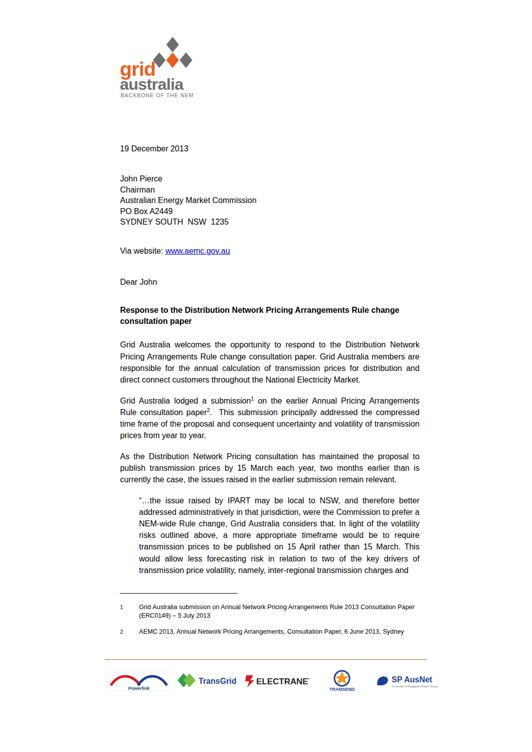grid australia BACKBONE OF THE NEM
19 December 2013
John Pierce Chairman Australian Energy Market Commission PO Box A2449 SYDNEY SOUTH NSW 1235
Via website: www.aemc.gov.au
Dear John
Response to the Distribution Network Pricing Arrangements Rule change consultation paper
Grid Australia welcomes the opportunity to respond to the Distribution Network Pricing Arrangements Rule change consultation paper. Grid Australia members are responsible for the annual calculation of transmission prices for distribution and direct connect customers throughout the National Electricity Market.
Grid Australia lodged a submission1 on the earlier Annual Pricing Arrangements Rule consultation paper2. This submission principally addressed the compressed time frame of the proposal and consequent uncertainty and volatility of transmission prices from year to year.
As the Distribution Network Pricing consultation has maintained the proposal to publish transmission prices by 15 March each year, two months earlier than is currently the case, the issues raised in the earlier submission remain relevant.
“…the issue raised by IPART may be local to NSW, and therefore better addressed administratively in that jurisdiction, were the Commission to prefer a NEM-wide Rule change, Grid Australia considers that. In light of the volatility risks outlined above, a more appropriate timeframe would be to require transmission prices to be published on 15 April rather than 15 March. This would allow less forecasting risk in relation to two of the key drivers of transmission price volatility, namely, inter-regional transmission charges and
1
Grid Australia submission on Annual Network Pricing Arrangements Rule 2013 Consultation Paper (ERC0149) – 5 July 2013
2
AEMC 2013, Annual Network Pricing Arrangements, Consultation Paper, 6 June 2013, Sydney
Powerlink
TransGrid
ELECTRA NET
TRANSEND
SP AusNet A member of Singapore Power Group